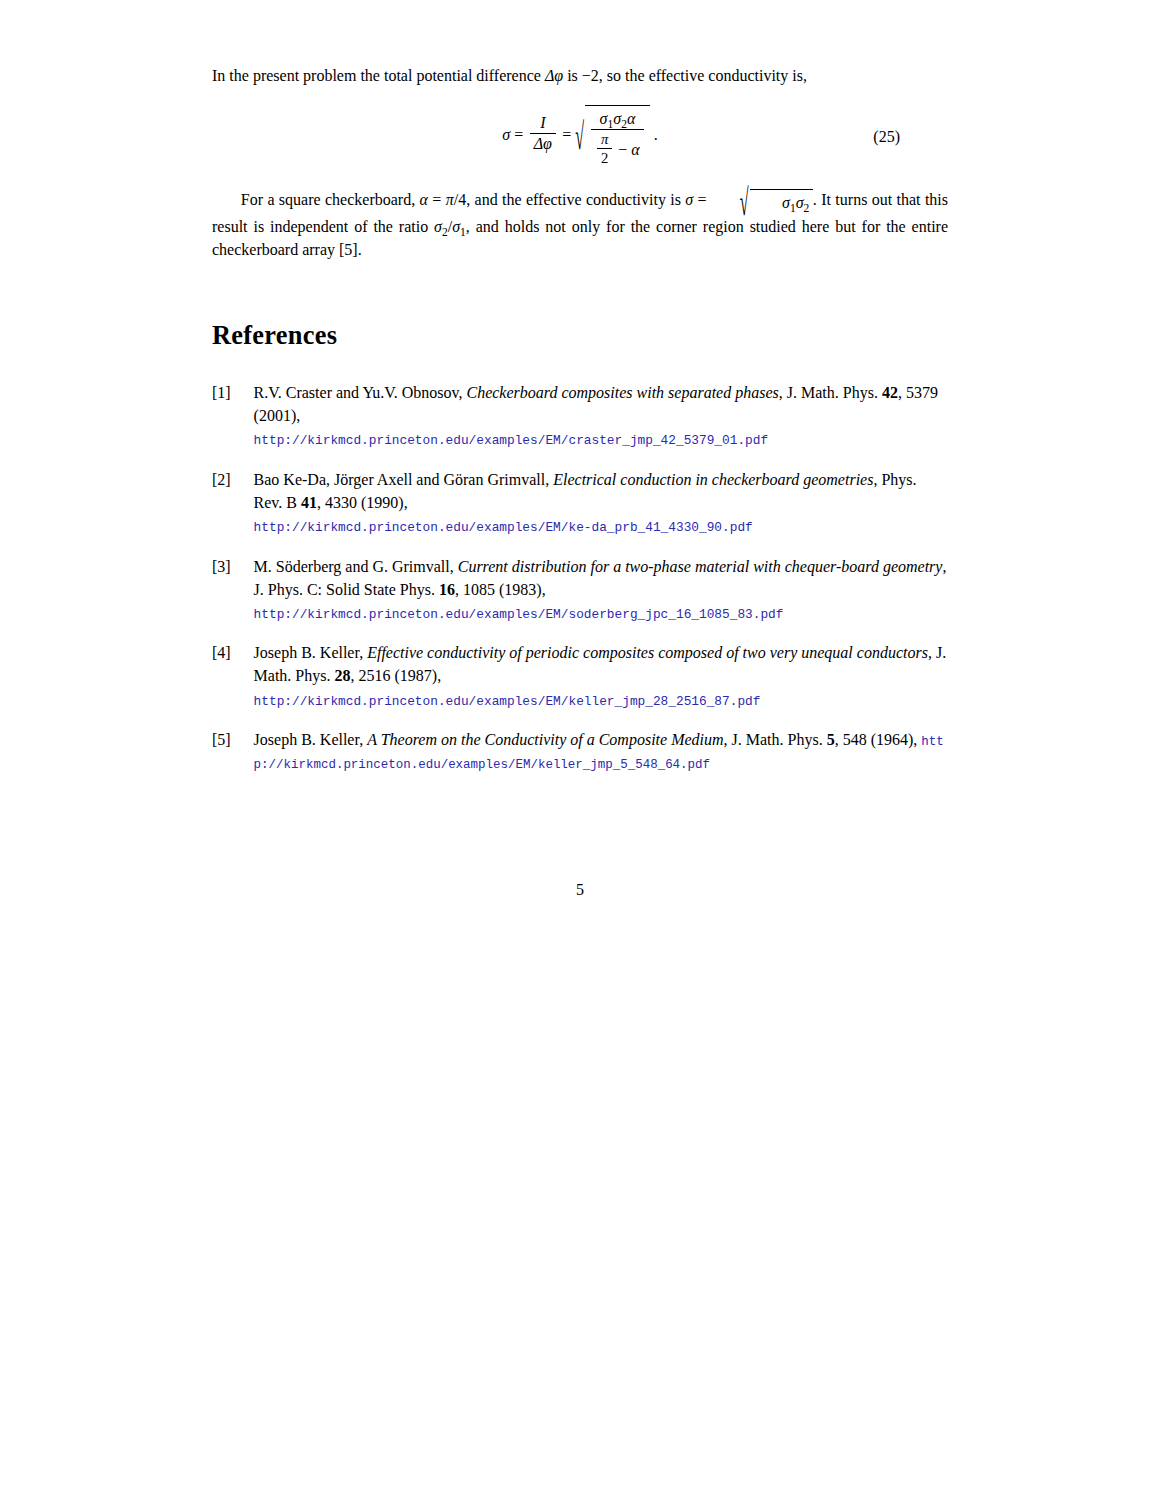In the present problem the total potential difference Δφ is −2, so the effective conductivity is,
σ = IΔφ = σ1σ2α π 2 − α .
(25)
For a square checkerboard, α = π/4, and the effective conductivity is σ = σ1σ2. It turns out that this result is independent of the ratio σ2/σ1, and holds not only for the corner region studied here but for the entire checkerboard array [5].
References
[1] R.V. Craster and Yu.V. Obnosov, Checkerboard composites with separated phases, J. Math. Phys. 42, 5379 (2001),
http://kirkmcd.princeton.edu/examples/EM/craster_jmp_42_5379_01.pdf
[2] Bao Ke-Da, Jörger Axell and Göran Grimvall, Electrical conduction in checkerboard geometries, Phys. Rev. B 41, 4330 (1990),
http://kirkmcd.princeton.edu/examples/EM/ke-da_prb_41_4330_90.pdf
[3] M. Söderberg and G. Grimvall, Current distribution for a two-phase material with chequer-board geometry, J. Phys. C: Solid State Phys. 16, 1085 (1983),
http://kirkmcd.princeton.edu/examples/EM/soderberg_jpc_16_1085_83.pdf
[4] Joseph B. Keller, Effective conductivity of periodic composites composed of two very unequal conductors, J. Math. Phys. 28, 2516 (1987),
http://kirkmcd.princeton.edu/examples/EM/keller_jmp_28_2516_87.pdf
[5] Joseph B. Keller, A Theorem on the Conductivity of a Composite Medium, J. Math. Phys. 5, 548 (1964), http://kirkmcd.princeton.edu/examples/EM/keller_jmp_5_548_64.pdf
5